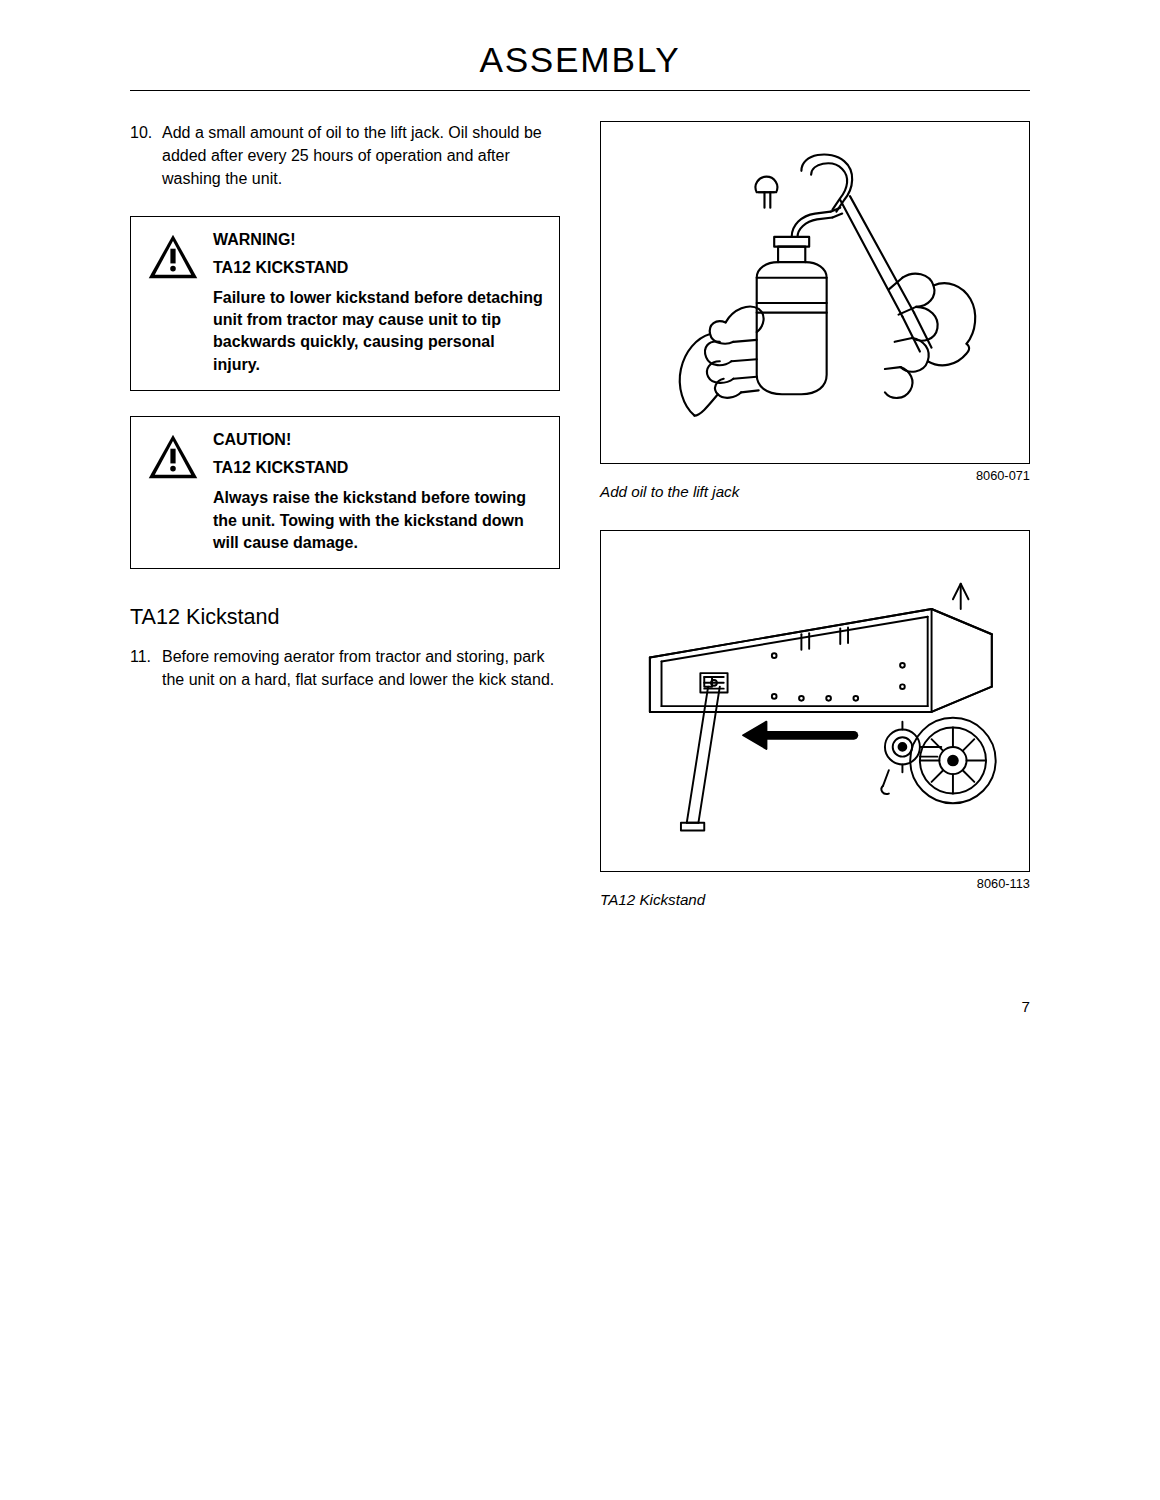ASSEMBLY
10. Add a small amount of oil to the lift jack. Oil should be added after every 25 hours of operation and after washing the unit.
WARNING!
TA12 KICKSTAND
Failure to lower kickstand before detaching unit from tractor may cause unit to tip backwards quickly, causing personal injury.
CAUTION!
TA12 KICKSTAND
Always raise the kickstand before towing the unit. Towing with the kickstand down will cause damage.
TA12 Kickstand
11. Before removing aerator from tractor and storing, park the unit on a hard, flat surface and lower the kick stand.
8060-071
Add oil to the lift jack
8060-113
TA12 Kickstand
7